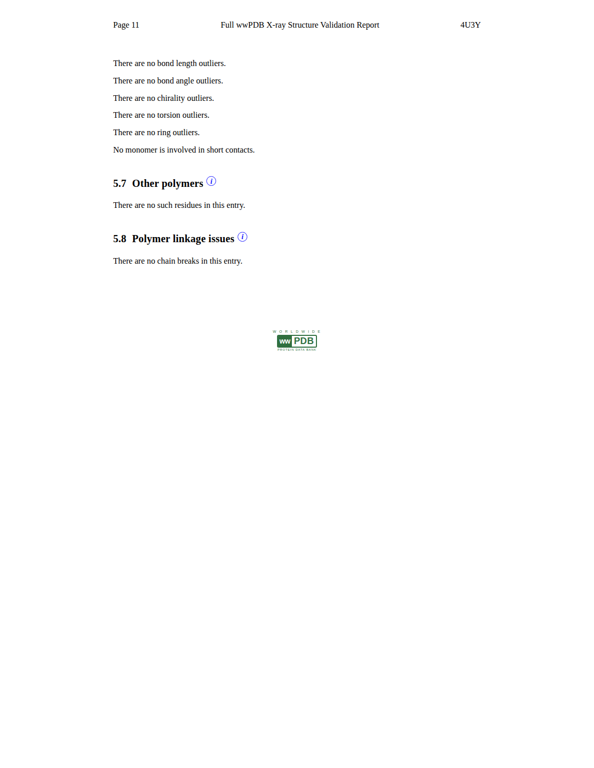Page 11
Full wwPDB X-ray Structure Validation Report
4U3Y
There are no bond length outliers.
There are no bond angle outliers.
There are no chirality outliers.
There are no torsion outliers.
There are no ring outliers.
No monomer is involved in short contacts.
5.7 Other polymers
There are no such residues in this entry.
5.8 Polymer linkage issues
There are no chain breaks in this entry.
W O R L D W I D E
ww PDB
PROTEIN DATA BANK